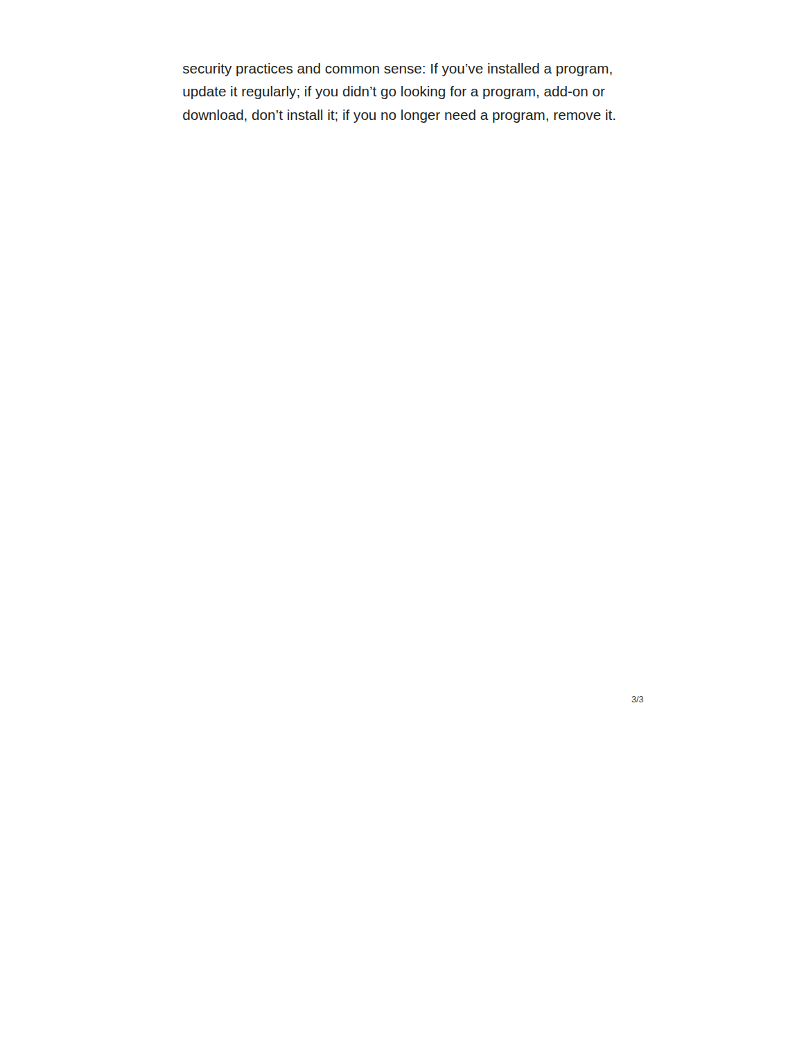security practices and common sense: If you’ve installed a program, update it regularly; if you didn’t go looking for a program, add-on or download, don’t install it; if you no longer need a program, remove it.
3/3